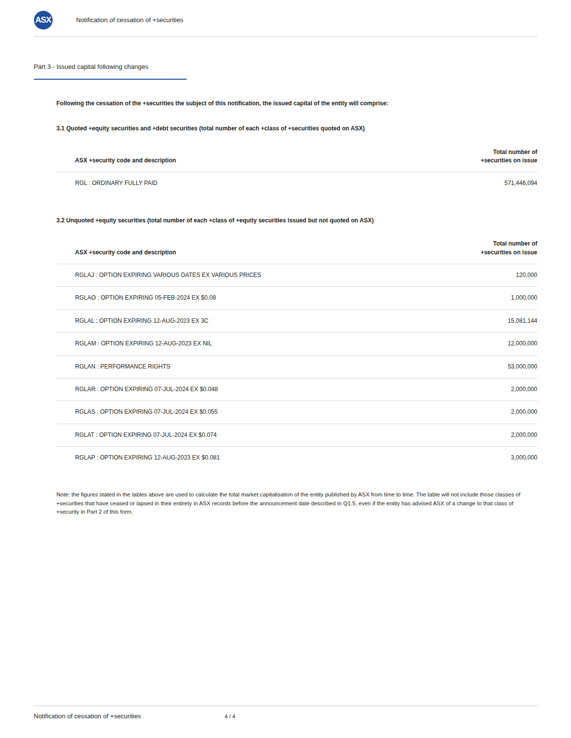ASX
Notification of cessation of +securities
Part 3 - Issued capital following changes
Following the cessation of the +securities the subject of this notification, the issued capital of the entity will comprise:
3.1 Quoted +equity securities and +debt securities (total number of each +class of +securities quoted on ASX)
| ASX +security code and description | Total number of +securities on issue |
| --- | --- |
| RGL : ORDINARY FULLY PAID | 571,446,094 |
3.2 Unquoted +equity securities (total number of each +class of +equity securities issued but not quoted on ASX)
| ASX +security code and description | Total number of +securities on issue |
| --- | --- |
| RGLAJ : OPTION EXPIRING VARIOUS DATES EX VARIOUS PRICES | 120,000 |
| RGLAO : OPTION EXPIRING 05-FEB-2024 EX $0.08 | 1,000,000 |
| RGLAL : OPTION EXPIRING 12-AUG-2023 EX 3C | 15,081,144 |
| RGLAM : OPTION EXPIRING 12-AUG-2023 EX NIL | 12,000,000 |
| RGLAN : PERFORMANCE RIGHTS | 53,000,000 |
| RGLAR : OPTION EXPIRING 07-JUL-2024 EX $0.048 | 2,000,000 |
| RGLAS : OPTION EXPIRING 07-JUL-2024 EX $0.055 | 2,000,000 |
| RGLAT : OPTION EXPIRING 07-JUL-2024 EX $0.074 | 2,000,000 |
| RGLAP : OPTION EXPIRING 12-AUG-2023 EX $0.081 | 3,000,000 |
Note: the figures stated in the tables above are used to calculate the total market capitalisation of the entity published by ASX from time to time. The table will not include those classes of +securities that have ceased or lapsed in their entirety in ASX records before the announcement date described in Q1.5, even if the entity has advised ASX of a change to that class of +security in Part 2 of this form.
Notification of cessation of +securities
4 / 4